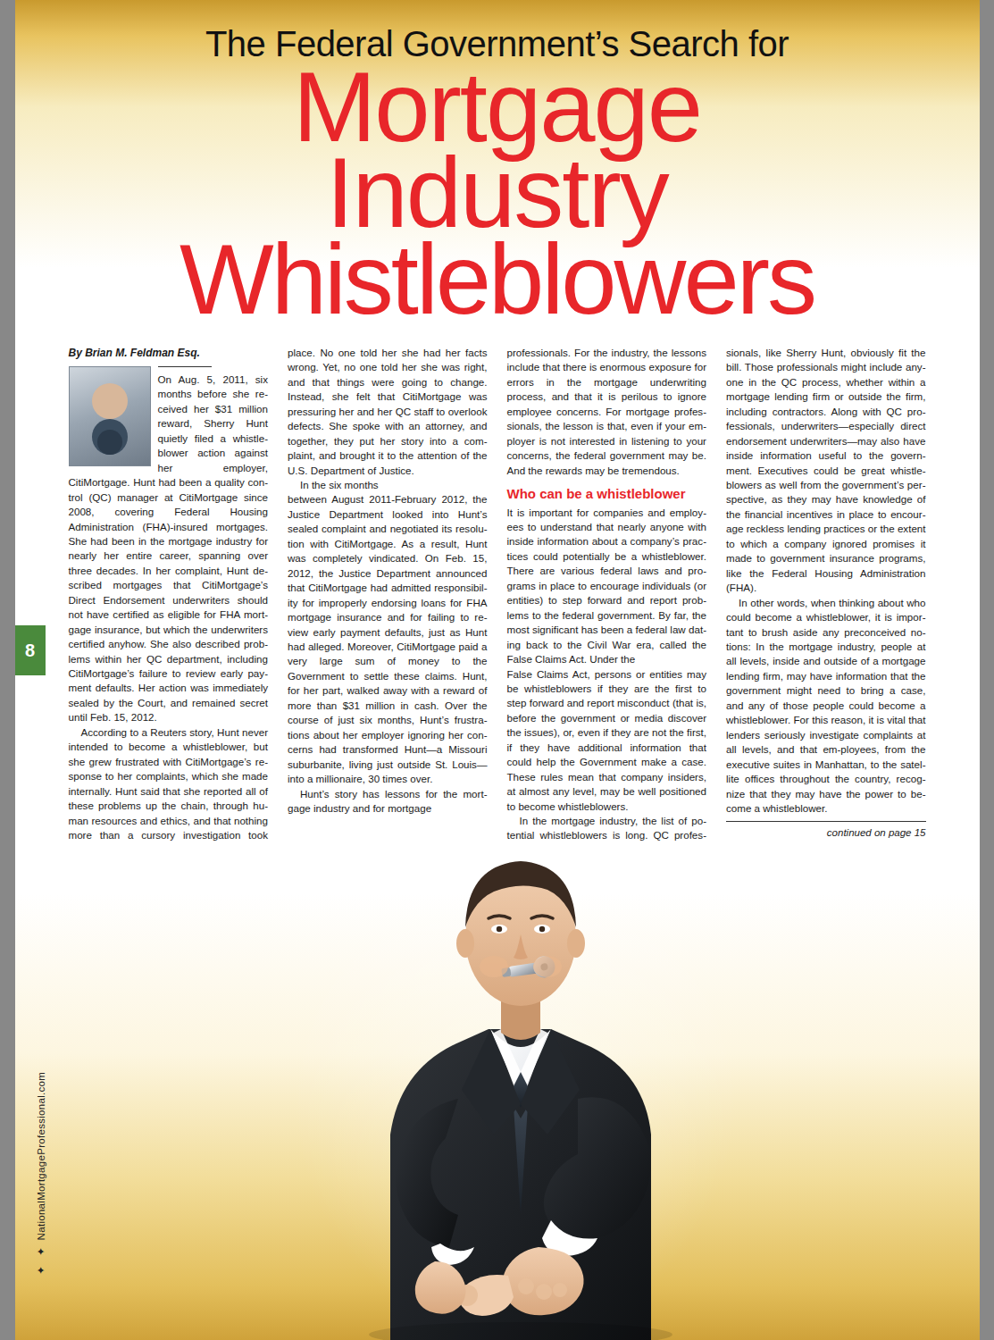The Federal Government’s Search for
Mortgage Industry Whistleblowers
8
August 2012 ✦ National Mortgage Professional Magazine ✦ NationalMortgageProfessional.com
By Brian M. Feldman Esq.
On Aug. 5, 2011, six months before she received her $31 million reward, Sherry Hunt quietly filed a whistleblower action against her employer, CitiMortgage. Hunt had been a quality control (QC) manager at CitiMortgage since 2008, covering Federal Housing Administration (FHA)-insured mortgages. She had been in the mortgage industry for nearly her entire career, spanning over three decades. In her complaint, Hunt described mortgages that CitiMortgage’s Direct Endorsement underwriters should not have certified as eligible for FHA mortgage insurance, but which the underwriters certified anyhow. She also described problems within her QC department, including CitiMortgage’s failure to review early payment defaults. Her action was immediately sealed by the Court, and remained secret until Feb. 15, 2012.
According to a Reuters story, Hunt never intended to become a whistleblower, but she grew frustrated with CitiMortgage’s response to her complaints, which she made internally. Hunt said that she reported all of these problems up the chain, through human resources and ethics, and that nothing more than a cursory investigation took place. No one told her she had her facts wrong. Yet, no one told her she was right, and that things were going to change. Instead, she felt that CitiMortgage was pressuring her and her QC staff to overlook defects. She spoke with an attorney, and together, they put her story into a complaint, and brought it to the attention of the U.S. Department of Justice.
In the six months
between August 2011-February 2012, the Justice Department looked into Hunt’s sealed complaint and negotiated its resolution with CitiMortgage. As a result, Hunt was completely vindicated. On Feb. 15, 2012, the Justice Department announced that CitiMortgage had admitted responsibility for improperly endorsing loans for FHA mortgage insurance and for failing to review early payment defaults, just as Hunt had alleged. Moreover, CitiMortgage paid a very large sum of money to the Government to settle these claims. Hunt, for her part, walked away with a reward of more than $31 million in cash. Over the course of just six months, Hunt’s frustrations about her employer ignoring her concerns had transformed Hunt—a Missouri suburbanite, living just outside St. Louis—into a millionaire, 30 times over.
Hunt’s story has lessons for the mortgage industry and for mortgage
professionals. For the industry, the lessons include that there is enormous exposure for errors in the mortgage underwriting process, and that it is perilous to ignore employee concerns. For mortgage professionals, the lesson is that, even if your employer is not interested in listening to your concerns, the federal government may be. And the rewards may be tremendous.
Who can be a whistleblower
It is important for companies and employees to understand that nearly anyone with inside information about a company’s practices could potentially be a whistleblower. There are various federal laws and programs in place to encourage individuals (or entities) to step forward and report problems to the federal government. By far, the most significant has been a federal law dating back to the Civil War era, called the False Claims Act. Under the
False Claims Act, persons or entities may be whistleblowers if they are the first to step forward and report misconduct (that is, before the government or media discover the issues), or, even if they are not the first, if they have additional information that could help the Government make a case. These rules mean that company insiders, at almost any level, may be well positioned to become whistleblowers.
In the mortgage industry, the list of potential whistleblowers is long. QC professionals, like Sherry Hunt, obviously fit the bill. Those professionals might include anyone in the QC process, whether within a mortgage lending firm or outside the firm, including contractors. Along with QC professionals, underwriters—especially direct endorsement underwriters—may also have inside information useful to the government. Executives could be great whistleblowers as well from the government’s perspective, as they may have knowledge of the financial incentives in place to encourage reckless lending practices or the extent to which a company ignored promises it made to government insurance programs, like the Federal Housing Administration (FHA).
In other words, when thinking about who could become a whistleblower, it is important to brush aside any preconceived notions: In the mortgage industry, people at all levels, inside and outside of a mortgage lending firm, may have information that the government might need to bring a case, and any of those people could become a whistleblower. For this reason, it is vital that lenders seriously investigate complaints at all levels, and that em-ployees, from the executive suites in Manhattan, to the satellite offices throughout the country, recognize that they may have the power to become a whistleblower.
continued on page 15